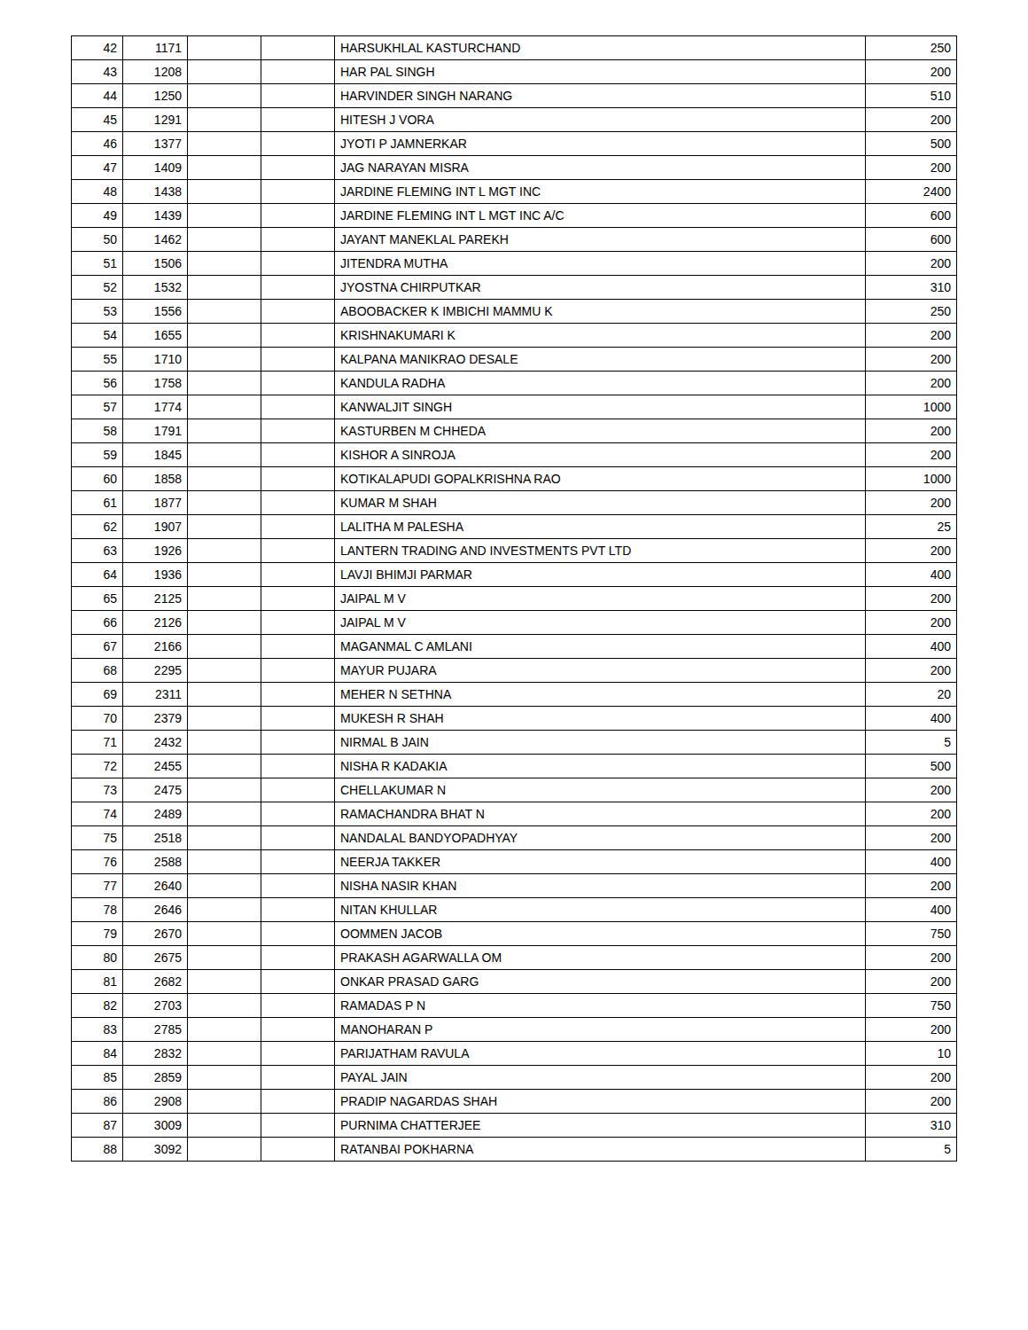| 42 | 1171 | | | HARSUKHLAL KASTURCHAND | 250 |
| 43 | 1208 | | | HAR PAL SINGH | 200 |
| 44 | 1250 | | | HARVINDER SINGH NARANG | 510 |
| 45 | 1291 | | | HITESH J VORA | 200 |
| 46 | 1377 | | | JYOTI P JAMNERKAR | 500 |
| 47 | 1409 | | | JAG NARAYAN MISRA | 200 |
| 48 | 1438 | | | JARDINE FLEMING INT L MGT INC | 2400 |
| 49 | 1439 | | | JARDINE FLEMING INT L MGT INC A/C | 600 |
| 50 | 1462 | | | JAYANT MANEKLAL PAREKH | 600 |
| 51 | 1506 | | | JITENDRA MUTHA | 200 |
| 52 | 1532 | | | JYOSTNA CHIRPUTKAR | 310 |
| 53 | 1556 | | | ABOOBACKER K IMBICHI MAMMU K | 250 |
| 54 | 1655 | | | KRISHNAKUMARI K | 200 |
| 55 | 1710 | | | KALPANA MANIKRAO DESALE | 200 |
| 56 | 1758 | | | KANDULA RADHA | 200 |
| 57 | 1774 | | | KANWALJIT SINGH | 1000 |
| 58 | 1791 | | | KASTURBEN M CHHEDA | 200 |
| 59 | 1845 | | | KISHOR A SINROJA | 200 |
| 60 | 1858 | | | KOTIKALAPUDI GOPALKRISHNA RAO | 1000 |
| 61 | 1877 | | | KUMAR M SHAH | 200 |
| 62 | 1907 | | | LALITHA M PALESHA | 25 |
| 63 | 1926 | | | LANTERN TRADING AND INVESTMENTS PVT LTD | 200 |
| 64 | 1936 | | | LAVJI BHIMJI PARMAR | 400 |
| 65 | 2125 | | | JAIPAL M V | 200 |
| 66 | 2126 | | | JAIPAL M V | 200 |
| 67 | 2166 | | | MAGANMAL C AMLANI | 400 |
| 68 | 2295 | | | MAYUR PUJARA | 200 |
| 69 | 2311 | | | MEHER N SETHNA | 20 |
| 70 | 2379 | | | MUKESH R SHAH | 400 |
| 71 | 2432 | | | NIRMAL B JAIN | 5 |
| 72 | 2455 | | | NISHA R KADAKIA | 500 |
| 73 | 2475 | | | CHELLAKUMAR N | 200 |
| 74 | 2489 | | | RAMACHANDRA BHAT N | 200 |
| 75 | 2518 | | | NANDALAL BANDYOPADHYAY | 200 |
| 76 | 2588 | | | NEERJA TAKKER | 400 |
| 77 | 2640 | | | NISHA NASIR KHAN | 200 |
| 78 | 2646 | | | NITAN KHULLAR | 400 |
| 79 | 2670 | | | OOMMEN JACOB | 750 |
| 80 | 2675 | | | PRAKASH AGARWALLA OM | 200 |
| 81 | 2682 | | | ONKAR PRASAD GARG | 200 |
| 82 | 2703 | | | RAMADAS P N | 750 |
| 83 | 2785 | | | MANOHARAN P | 200 |
| 84 | 2832 | | | PARIJATHAM RAVULA | 10 |
| 85 | 2859 | | | PAYAL JAIN | 200 |
| 86 | 2908 | | | PRADIP NAGARDAS SHAH | 200 |
| 87 | 3009 | | | PURNIMA CHATTERJEE | 310 |
| 88 | 3092 | | | RATANBAI POKHARNA | 5 |